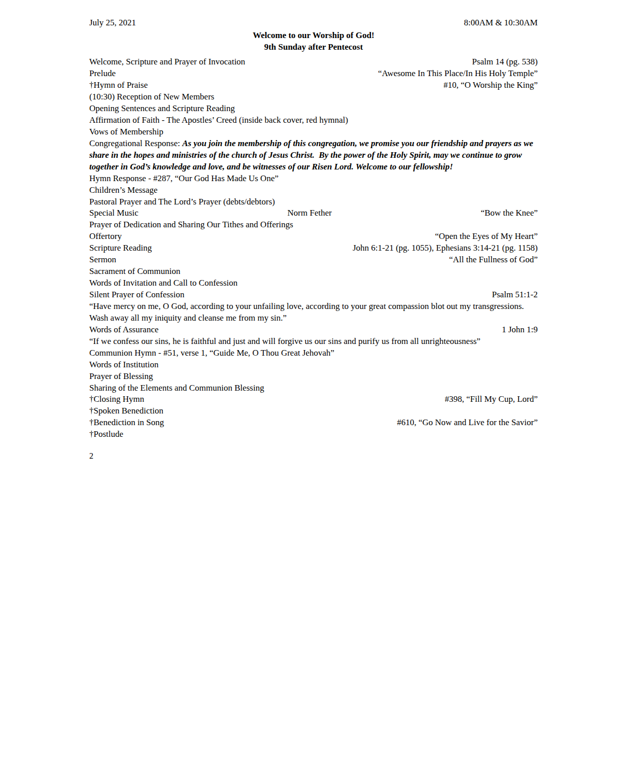July 25, 2021 8:00AM & 10:30AM
Welcome to our Worship of God!
9th Sunday after Pentecost
Welcome, Scripture and Prayer of Invocation Psalm 14 (pg. 538)
Prelude “Awesome In This Place/In His Holy Temple”
†Hymn of Praise #10, “O Worship the King”
(10:30) Reception of New Members
Opening Sentences and Scripture Reading
Affirmation of Faith - The Apostles’ Creed (inside back cover, red hymnal)
Vows of Membership
Congregational Response: As you join the membership of this congregation, we promise you our friendship and prayers as we share in the hopes and ministries of the church of Jesus Christ. By the power of the Holy Spirit, may we continue to grow together in God’s knowledge and love, and be witnesses of our Risen Lord. Welcome to our fellowship!
Hymn Response - #287, “Our God Has Made Us One”
Children’s Message
Pastoral Prayer and The Lord’s Prayer (debts/debtors)
Special Music Norm Fether “Bow the Knee”
Prayer of Dedication and Sharing Our Tithes and Offerings
Offertory “Open the Eyes of My Heart”
Scripture Reading John 6:1-21 (pg. 1055), Ephesians 3:14-21 (pg. 1158)
Sermon “All the Fullness of God”
Sacrament of Communion
Words of Invitation and Call to Confession
Silent Prayer of Confession Psalm 51:1-2
“Have mercy on me, O God, according to your unfailing love, according to your great compassion blot out my transgressions. Wash away all my iniquity and cleanse me from my sin.”
Words of Assurance 1 John 1:9
“If we confess our sins, he is faithful and just and will forgive us our sins and purify us from all unrighteousness”
Communion Hymn - #51, verse 1, “Guide Me, O Thou Great Jehovah”
Words of Institution
Prayer of Blessing
Sharing of the Elements and Communion Blessing
†Closing Hymn #398, “Fill My Cup, Lord”
†Spoken Benediction
†Benediction in Song #610, “Go Now and Live for the Savior”
†Postlude
2